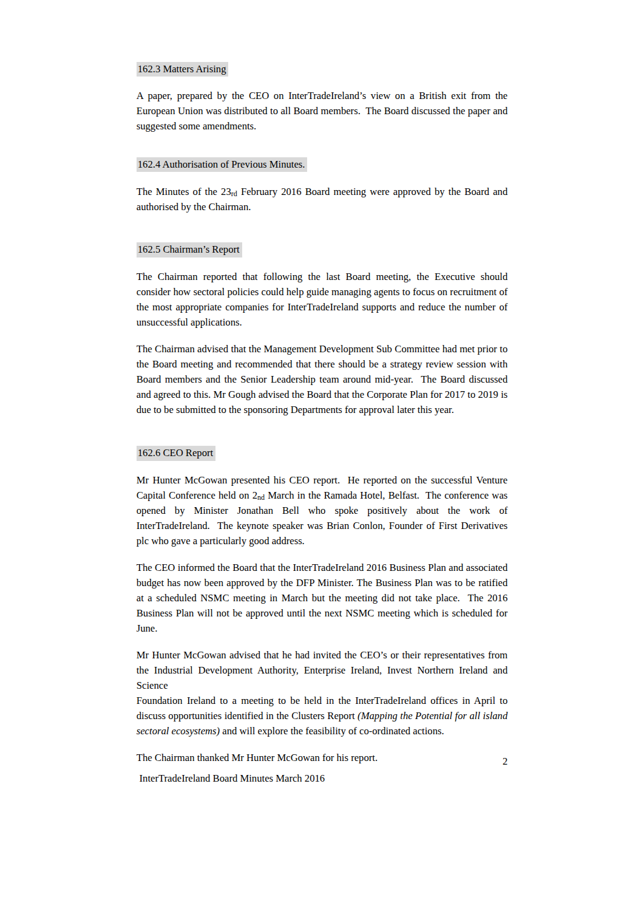162.3 Matters Arising
A paper, prepared by the CEO on InterTradeIreland’s view on a British exit from the European Union was distributed to all Board members. The Board discussed the paper and suggested some amendments.
162.4 Authorisation of Previous Minutes.
The Minutes of the 23rd February 2016 Board meeting were approved by the Board and authorised by the Chairman.
162.5 Chairman’s Report
The Chairman reported that following the last Board meeting, the Executive should consider how sectoral policies could help guide managing agents to focus on recruitment of the most appropriate companies for InterTradeIreland supports and reduce the number of unsuccessful applications.
The Chairman advised that the Management Development Sub Committee had met prior to the Board meeting and recommended that there should be a strategy review session with Board members and the Senior Leadership team around mid-year. The Board discussed and agreed to this. Mr Gough advised the Board that the Corporate Plan for 2017 to 2019 is due to be submitted to the sponsoring Departments for approval later this year.
162.6 CEO Report
Mr Hunter McGowan presented his CEO report. He reported on the successful Venture Capital Conference held on 2nd March in the Ramada Hotel, Belfast. The conference was opened by Minister Jonathan Bell who spoke positively about the work of InterTradeIreland. The keynote speaker was Brian Conlon, Founder of First Derivatives plc who gave a particularly good address.
The CEO informed the Board that the InterTradeIreland 2016 Business Plan and associated budget has now been approved by the DFP Minister. The Business Plan was to be ratified at a scheduled NSMC meeting in March but the meeting did not take place. The 2016 Business Plan will not be approved until the next NSMC meeting which is scheduled for June.
Mr Hunter McGowan advised that he had invited the CEO’s or their representatives from the Industrial Development Authority, Enterprise Ireland, Invest Northern Ireland and Science
Foundation Ireland to a meeting to be held in the InterTradeIreland offices in April to discuss opportunities identified in the Clusters Report (Mapping the Potential for all island sectoral ecosystems) and will explore the feasibility of co-ordinated actions.
The Chairman thanked Mr Hunter McGowan for his report.
2
InterTradeIreland Board Minutes March 2016